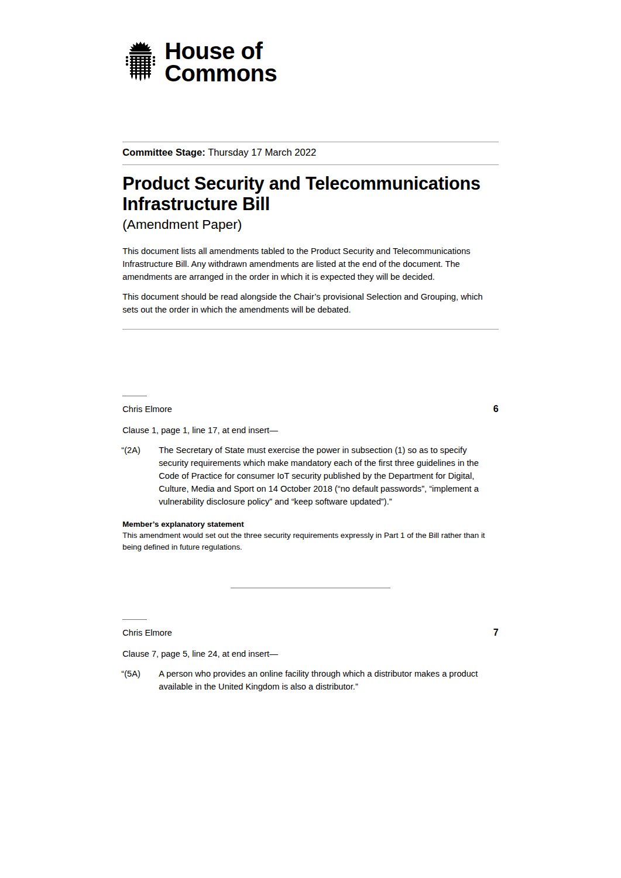House of
Commons
Committee Stage: Thursday 17 March 2022
Product Security and Telecommunications Infrastructure Bill
(Amendment Paper)
This document lists all amendments tabled to the Product Security and Telecommunications Infrastructure Bill. Any withdrawn amendments are listed at the end of the document. The amendments are arranged in the order in which it is expected they will be decided.
This document should be read alongside the Chair’s provisional Selection and Grouping, which sets out the order in which the amendments will be debated.
Chris Elmore 6
Clause 1, page 1, line 17, at end insert—
“(2A) The Secretary of State must exercise the power in subsection (1) so as to specify security requirements which make mandatory each of the first three guidelines in the Code of Practice for consumer IoT security published by the Department for Digital, Culture, Media and Sport on 14 October 2018 (“no default passwords”, “implement a vulnerability disclosure policy” and “keep software updated”).”
Member’s explanatory statement This amendment would set out the three security requirements expressly in Part 1 of the Bill rather than it being defined in future regulations.
Chris Elmore 7
Clause 7, page 5, line 24, at end insert—
“(5A) A person who provides an online facility through which a distributor makes a product available in the United Kingdom is also a distributor.”